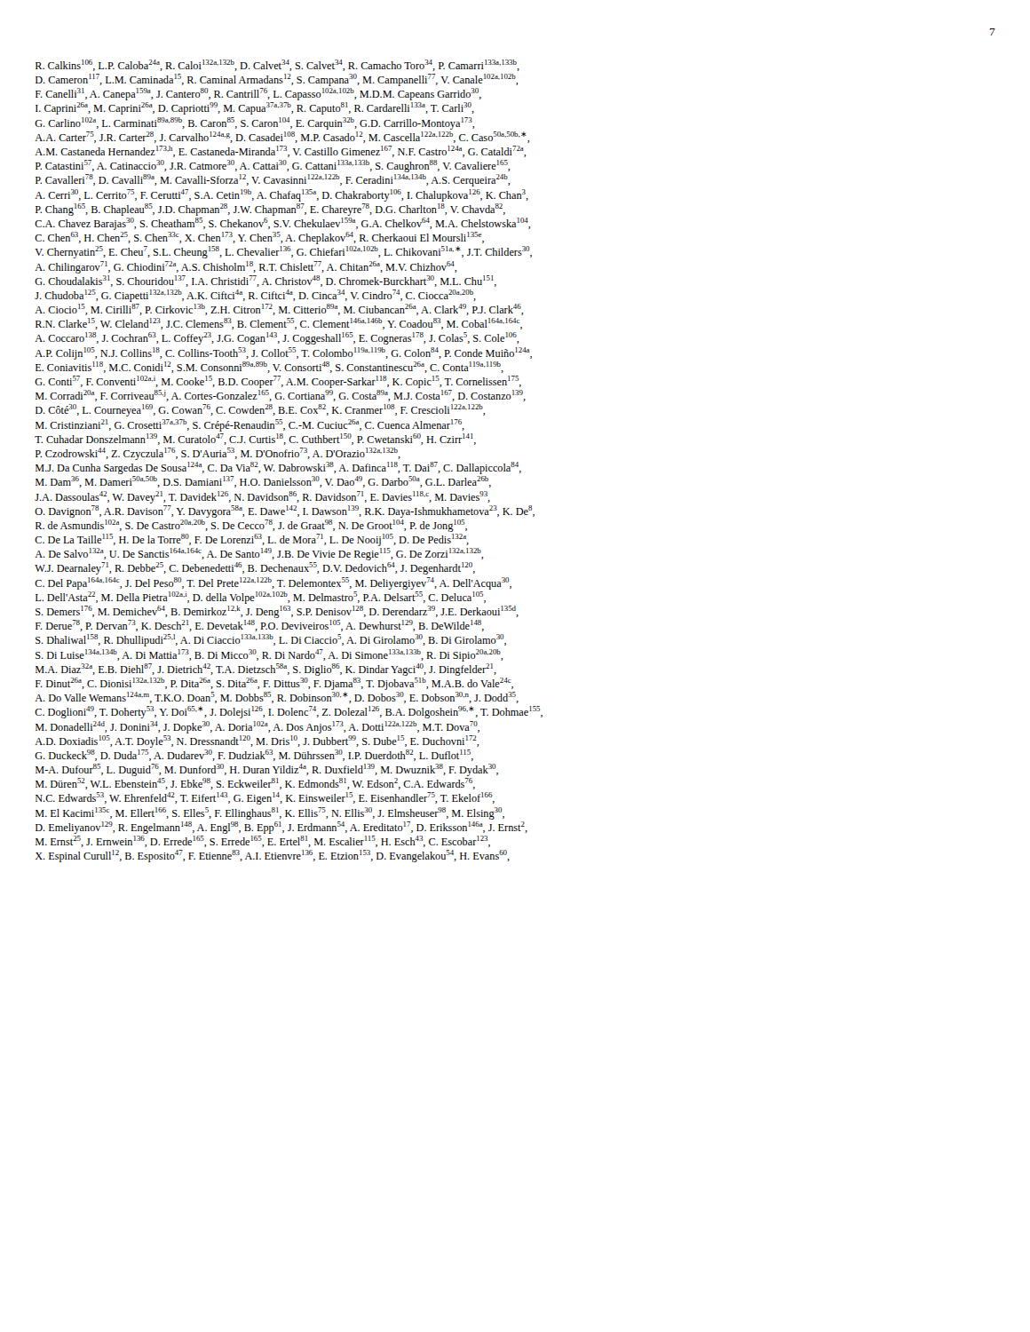7
R. Calkins106, L.P. Caloba24a, R. Caloi132a,132b, D. Calvet34, S. Calvet34, R. Camacho Toro34, P. Camarri133a,133b,
D. Cameron117, L.M. Caminada15, R. Caminal Armadans12, S. Campana30, M. Campanelli77, V. Canale102a,102b,
F. Canelli31, A. Canepa159a, J. Cantero80, R. Cantrill76, L. Capasso102a,102b, M.D.M. Capeans Garrido30,
I. Caprini26a, M. Caprini26a, D. Capriotti99, M. Capua37a,37b, R. Caputo81, R. Cardarelli133a, T. Carli30,
G. Carlino102a, L. Carminati89a,89b, B. Caron85, S. Caron104, E. Carquin32b, G.D. Carrillo-Montoya173,
A.A. Carter75, J.R. Carter28, J. Carvalho124a,g, D. Casadei108, M.P. Casado12, M. Cascella122a,122b, C. Caso50a,50b,∗,
A.M. Castaneda Hernandez173,h, E. Castaneda-Miranda173, V. Castillo Gimenez167, N.F. Castro124a, G. Cataldi72a,
P. Catastini57, A. Catinaccio30, J.R. Catmore30, A. Cattai30, G. Cattani133a,133b, S. Caughron88, V. Cavaliere165,
P. Cavalleri78, D. Cavalli89a, M. Cavalli-Sforza12, V. Cavasinni122a,122b, F. Ceradini134a,134b, A.S. Cerqueira24b,
A. Cerri30, L. Cerrito75, F. Cerutti47, S.A. Cetin19b, A. Chafaq135a, D. Chakraborty106, I. Chalupkova126, K. Chan3,
P. Chang165, B. Chapleau85, J.D. Chapman28, J.W. Chapman87, E. Chareyre78, D.G. Charlton18, V. Chavda82,
C.A. Chavez Barajas30, S. Cheatham85, S. Chekanov6, S.V. Chekulaev159a, G.A. Chelkov64, M.A. Chelstowska104,
C. Chen63, H. Chen25, S. Chen33c, X. Chen173, Y. Chen35, A. Cheplakov64, R. Cherkaoui El Moursli135e,
V. Chernyatin25, E. Cheu7, S.L. Cheung158, L. Chevalier136, G. Chiefari102a,102b, L. Chikovani51a,∗, J.T. Childers30,
A. Chilingarov71, G. Chiodini72a, A.S. Chisholm18, R.T. Chislett77, A. Chitan26a, M.V. Chizhov64,
G. Choudalakis31, S. Chouridou137, I.A. Christidi77, A. Christov48, D. Chromek-Burckhart30, M.L. Chu151,
J. Chudoba125, G. Ciapetti132a,132b, A.K. Ciftci4a, R. Ciftci4a, D. Cinca34, V. Cindro74, C. Ciocca20a,20b,
A. Ciocio15, M. Cirilli87, P. Cirkovic13b, Z.H. Citron172, M. Citterio89a, M. Ciubancan26a, A. Clark49, P.J. Clark46,
R.N. Clarke15, W. Cleland123, J.C. Clemens83, B. Clement55, C. Clement146a,146b, Y. Coadou83, M. Cobal164a,164c,
A. Coccaro138, J. Cochran63, L. Coffey23, J.G. Cogan143, J. Coggeshall165, E. Cogneras178, J. Colas5, S. Cole106,
A.P. Colijn105, N.J. Collins18, C. Collins-Tooth53, J. Collot55, T. Colombo119a,119b, G. Colon84, P. Conde Muiño124a,
E. Coniavitis118, M.C. Conidi12, S.M. Consonni89a,89b, V. Consorti48, S. Constantinescu26a, C. Conta119a,119b,
G. Conti57, F. Conventi102a,i, M. Cooke15, B.D. Cooper77, A.M. Cooper-Sarkar118, K. Copic15, T. Cornelissen175,
M. Corradi20a, F. Corriveau85,j, A. Cortes-Gonzalez165, G. Cortiana99, G. Costa89a, M.J. Costa167, D. Costanzo139,
D. Côté30, L. Courneyea169, G. Cowan76, C. Cowden28, B.E. Cox82, K. Cranmer108, F. Crescioli122a,122b,
M. Cristinziani21, G. Crosetti37a,37b, S. Crépé-Renaudin55, C.-M. Cuciuc26a, C. Cuenca Almenar176,
T. Cuhadar Donszelmann139, M. Curatolo47, C.J. Curtis18, C. Cuthbert150, P. Cwetanski60, H. Czirr141,
P. Czodrowski44, Z. Czyczula176, S. D'Auria53, M. D'Onofrio73, A. D'Orazio132a,132b,
M.J. Da Cunha Sargedas De Sousa124a, C. Da Via82, W. Dabrowski38, A. Dafinca118, T. Dai87, C. Dallapiccola84,
M. Dam36, M. Dameri50a,50b, D.S. Damiani137, H.O. Danielsson30, V. Dao49, G. Darbo50a, G.L. Darlea26b,
J.A. Dassoulas42, W. Davey21, T. Davidek126, N. Davidson86, R. Davidson71, E. Davies118,c, M. Davies93,
O. Davignon78, A.R. Davison77, Y. Davygora58a, E. Dawe142, I. Dawson139, R.K. Daya-Ishmukhametova23, K. De8,
R. de Asmundis102a, S. De Castro20a,20b, S. De Cecco78, J. de Graat98, N. De Groot104, P. de Jong105,
C. De La Taille115, H. De la Torre80, F. De Lorenzi63, L. de Mora71, L. De Nooij105, D. De Pedis132a,
A. De Salvo132a, U. De Sanctis164a,164c, A. De Santo149, J.B. De Vivie De Regie115, G. De Zorzi132a,132b,
W.J. Dearnaley71, R. Debbe25, C. Debenedetti46, B. Dechenaux55, D.V. Dedovich64, J. Degenhardt120,
C. Del Papa164a,164c, J. Del Peso80, T. Del Prete122a,122b, T. Delemontex55, M. Deliyergiyev74, A. Dell'Acqua30,
L. Dell'Asta22, M. Della Pietra102a,i, D. della Volpe102a,102b, M. Delmastro5, P.A. Delsart55, C. Deluca105,
S. Demers176, M. Demichev64, B. Demirkoz12,k, J. Deng163, S.P. Denisov128, D. Derendarz39, J.E. Derkaoui135d,
F. Derue78, P. Dervan73, K. Desch21, E. Devetak148, P.O. Deviveiros105, A. Dewhurst129, B. DeWilde148,
S. Dhaliwal158, R. Dhullipudi25,l, A. Di Ciaccio133a,133b, L. Di Ciaccio5, A. Di Girolamo30, B. Di Girolamo30,
S. Di Luise134a,134b, A. Di Mattia173, B. Di Micco30, R. Di Nardo47, A. Di Simone133a,133b, R. Di Sipio20a,20b,
M.A. Diaz32a, E.B. Diehl87, J. Dietrich42, T.A. Dietzsch58a, S. Diglio86, K. Dindar Yagci40, J. Dingfelder21,
F. Dinut26a, C. Dionisi132a,132b, P. Dita26a, S. Dita26a, F. Dittus30, F. Djama83, T. Djobava51b, M.A.B. do Vale24c,
A. Do Valle Wemans124a,m, T.K.O. Doan5, M. Dobbs85, R. Dobinson30,∗, D. Dobos30, E. Dobson30,n, J. Dodd35,
C. Doglioni49, T. Doherty53, Y. Doi65,∗, J. Dolejsi126, I. Dolenc74, Z. Dolezal126, B.A. Dolgoshein96,∗, T. Dohmae155,
M. Donadelli24d, J. Donini34, J. Dopke30, A. Doria102a, A. Dos Anjos173, A. Dotti122a,122b, M.T. Dova70,
A.D. Doxiadis105, A.T. Doyle53, N. Dressnandt120, M. Dris10, J. Dubbert99, S. Dube15, E. Duchovni172,
G. Duckeck98, D. Duda175, A. Dudarev30, F. Dudziak63, M. Dührssen30, I.P. Duerdoth82, L. Duflot115,
M-A. Dufour85, L. Duguid76, M. Dunford30, H. Duran Yildiz4a, R. Duxfield139, M. Dwuznik38, F. Dydak30,
M. Düren52, W.L. Ebenstein45, J. Ebke98, S. Eckweiler81, K. Edmonds81, W. Edson2, C.A. Edwards76,
N.C. Edwards53, W. Ehrenfeld42, T. Eifert143, G. Eigen14, K. Einsweiler15, E. Eisenhandler75, T. Ekelof166,
M. El Kacimi135c, M. Ellert166, S. Elles5, F. Ellinghaus81, K. Ellis75, N. Ellis30, J. Elmsheuser98, M. Elsing30,
D. Emeliyanov129, R. Engelmann148, A. Engl98, B. Epp61, J. Erdmann54, A. Ereditato17, D. Eriksson146a, J. Ernst2,
M. Ernst25, J. Ernwein136, D. Errede165, S. Errede165, E. Ertel81, M. Escalier115, H. Esch43, C. Escobar123,
X. Espinal Curull12, B. Esposito47, F. Etienne83, A.I. Etienvre136, E. Etzion153, D. Evangelakou54, H. Evans60,